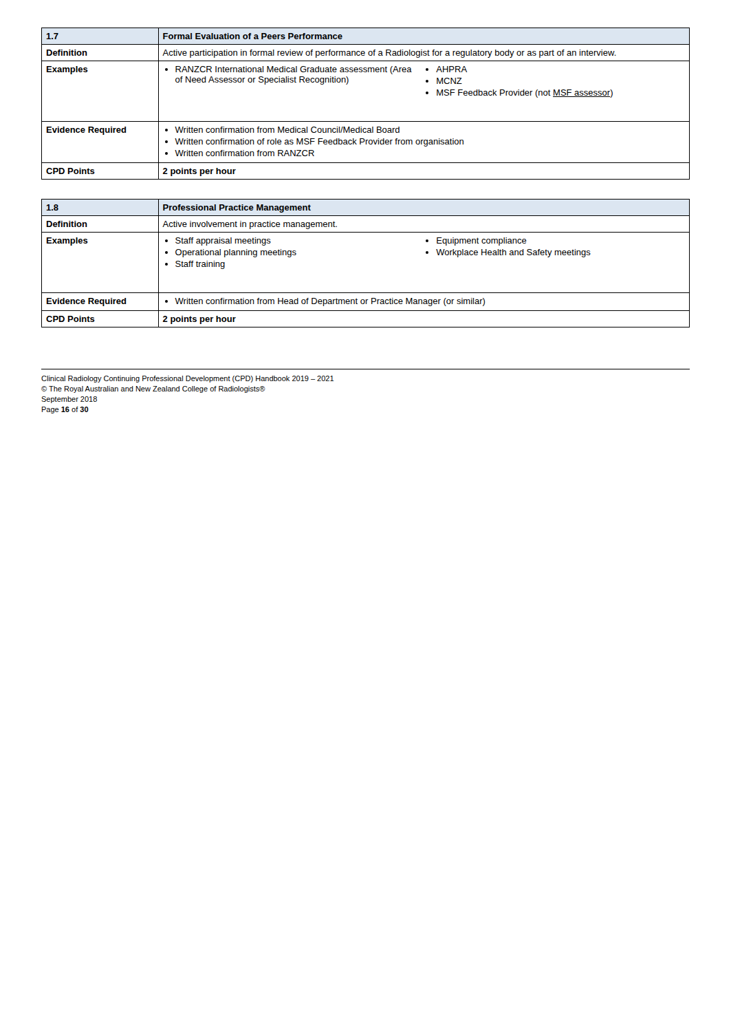| 1.7 | Formal Evaluation of a Peers Performance |
| Definition | Active participation in formal review of performance of a Radiologist for a regulatory body or as part of an interview. |
| Examples | / RANZCR International Medical Graduate assessment (Area of Need Assessor or Specialist Recognition) / AHPRA MCNZ MSF Feedback Provider (not MSF assessor ) / |
| Evidence Required | Written confirmation from Medical Council/Medical Board Written confirmation of role as MSF Feedback Provider from organisation Written confirmation from RANZCR |
| CPD Points | 2 points per hour |
| 1.8 | Professional Practice Management |
| Definition | Active involvement in practice management. |
| Examples | / Staff appraisal meetings Operational planning meetings Staff training / Equipment compliance Workplace Health and Safety meetings / |
| Evidence Required | Written confirmation from Head of Department or Practice Manager (or similar) |
| CPD Points | 2 points per hour |
Clinical Radiology Continuing Professional Development (CPD) Handbook 2019 – 2021
© The Royal Australian and New Zealand College of Radiologists®
September 2018
Page 16 of 30